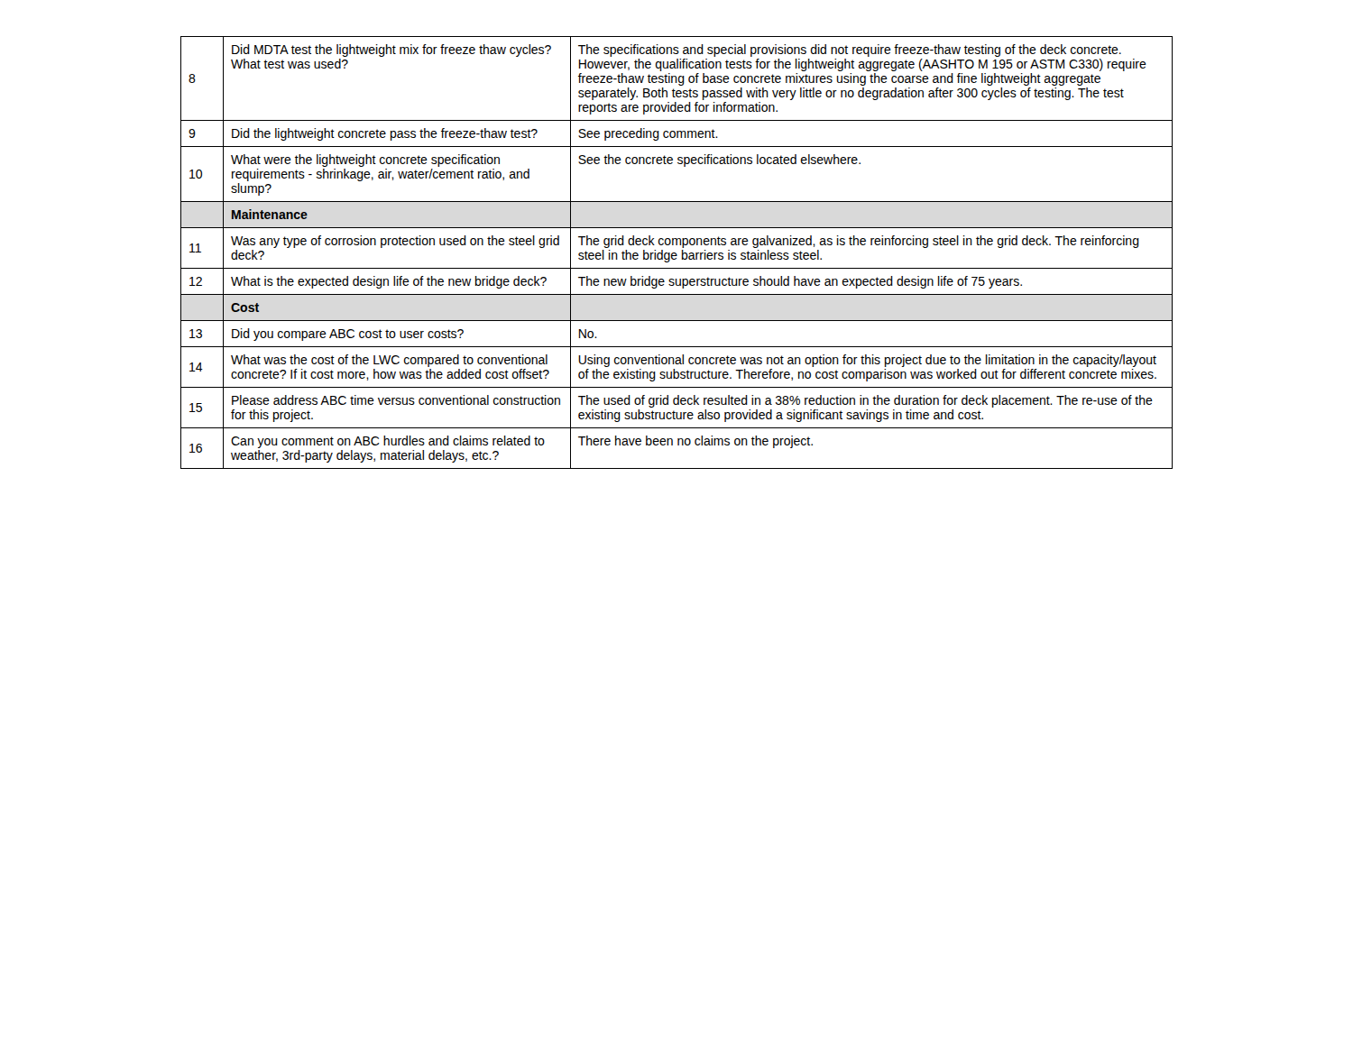| 8 | Did MDTA test the lightweight mix for freeze thaw cycles? What test was used? | The specifications and special provisions did not require freeze-thaw testing of the deck concrete. However, the qualification tests for the lightweight aggregate (AASHTO M 195 or ASTM C330) require freeze-thaw testing of base concrete mixtures using the coarse and fine lightweight aggregate separately. Both tests passed with very little or no degradation after 300 cycles of testing. The test reports are provided for information. |
| 9 | Did the lightweight concrete pass the freeze-thaw test? | See preceding comment. |
| 10 | What were the lightweight concrete specification requirements - shrinkage, air, water/cement ratio, and slump? | See the concrete specifications located elsewhere. |
| | Maintenance | |
| 11 | Was any type of corrosion protection used on the steel grid deck? | The grid deck components are galvanized, as is the reinforcing steel in the grid deck. The reinforcing steel in the bridge barriers is stainless steel. |
| 12 | What is the expected design life of the new bridge deck? | The new bridge superstructure should have an expected design life of 75 years. |
| | Cost | |
| 13 | Did you compare ABC cost to user costs? | No. |
| 14 | What was the cost of the LWC compared to conventional concrete? If it cost more, how was the added cost offset? | Using conventional concrete was not an option for this project due to the limitation in the capacity/layout of the existing substructure. Therefore, no cost comparison was worked out for different concrete mixes. |
| 15 | Please address ABC time versus conventional construction for this project. | The used of grid deck resulted in a 38% reduction in the duration for deck placement. The re-use of the existing substructure also provided a significant savings in time and cost. |
| 16 | Can you comment on ABC hurdles and claims related to weather, 3rd-party delays, material delays, etc.? | There have been no claims on the project. |